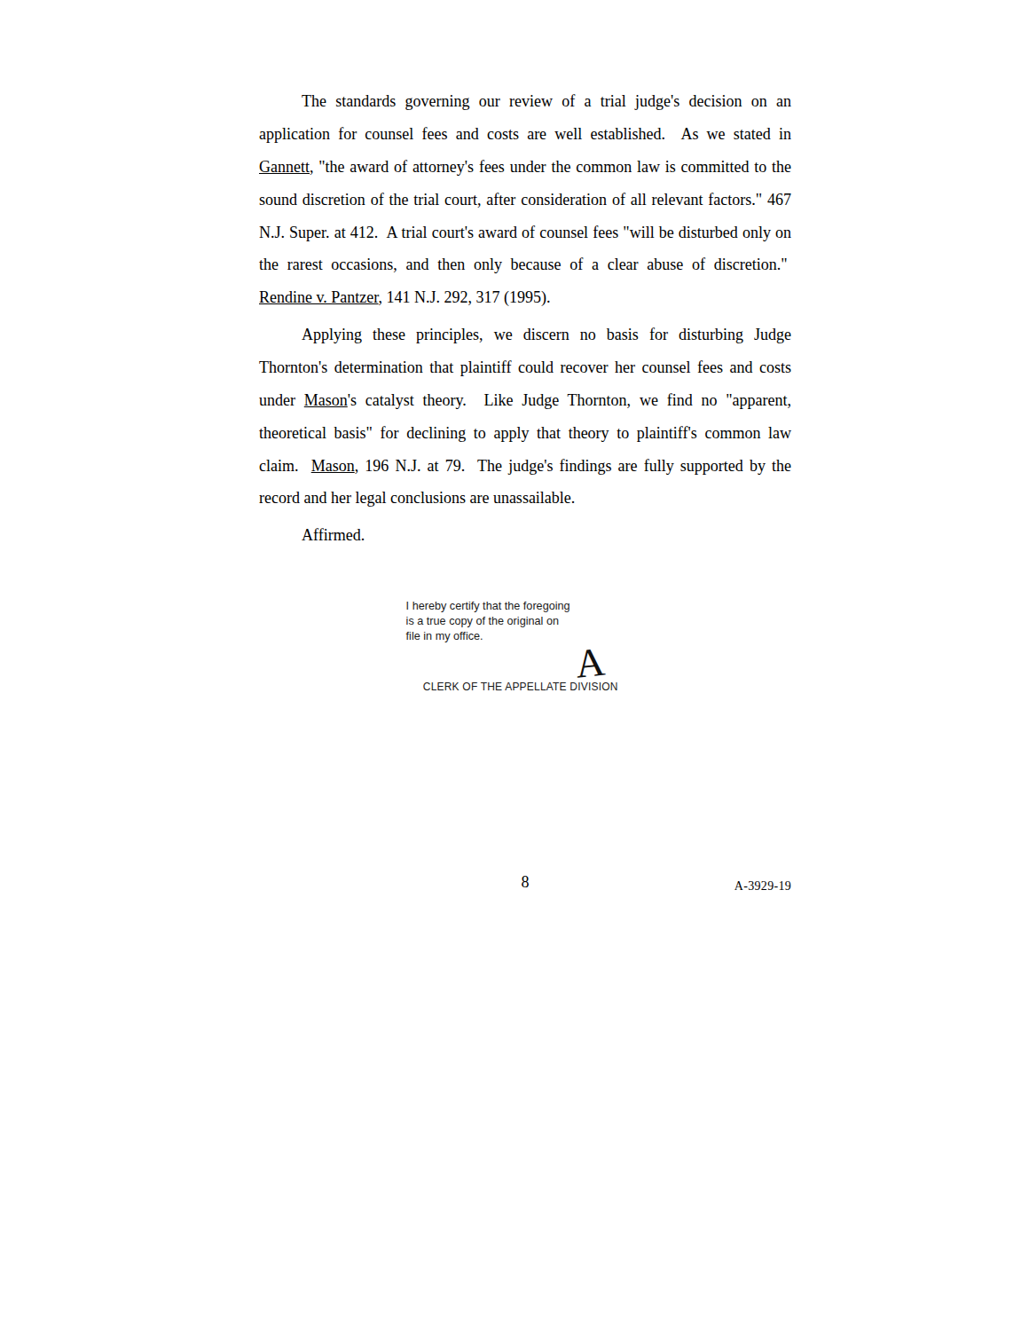The standards governing our review of a trial judge's decision on an application for counsel fees and costs are well established. As we stated in Gannett, "the award of attorney's fees under the common law is committed to the sound discretion of the trial court, after consideration of all relevant factors." 467 N.J. Super. at 412. A trial court's award of counsel fees "will be disturbed only on the rarest occasions, and then only because of a clear abuse of discretion." Rendine v. Pantzer, 141 N.J. 292, 317 (1995).
Applying these principles, we discern no basis for disturbing Judge Thornton's determination that plaintiff could recover her counsel fees and costs under Mason's catalyst theory. Like Judge Thornton, we find no "apparent, theoretical basis" for declining to apply that theory to plaintiff's common law claim. Mason, 196 N.J. at 79. The judge's findings are fully supported by the record and her legal conclusions are unassailable.
Affirmed.
I hereby certify that the foregoing
is a true copy of the original on
file in my office.
A
CLERK OF THE APPELLATE DIVISION
8 A-3929-19